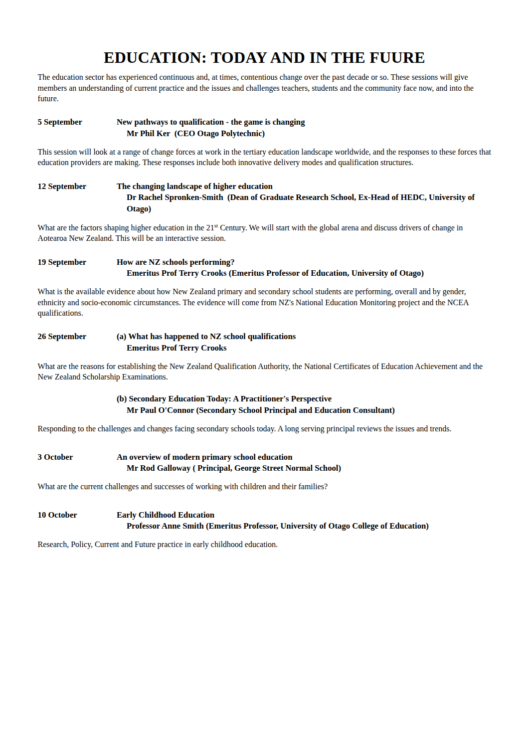EDUCATION: TODAY AND IN THE FUURE
The education sector has experienced continuous and, at times, contentious change over the past decade or so. These sessions will give members an understanding of current practice and the issues and challenges teachers, students and the community face now, and into the future.
5 September New pathways to qualification - the game is changing Mr Phil Ker (CEO Otago Polytechnic)
This session will look at a range of change forces at work in the tertiary education landscape worldwide, and the responses to these forces that education providers are making. These responses include both innovative delivery modes and qualification structures.
12 September The changing landscape of higher education Dr Rachel Spronken-Smith (Dean of Graduate Research School, Ex-Head of HEDC, University of Otago)
What are the factors shaping higher education in the 21st Century. We will start with the global arena and discuss drivers of change in Aotearoa New Zealand. This will be an interactive session.
19 September How are NZ schools performing? Emeritus Prof Terry Crooks (Emeritus Professor of Education, University of Otago)
What is the available evidence about how New Zealand primary and secondary school students are performing, overall and by gender, ethnicity and socio-economic circumstances. The evidence will come from NZ's National Education Monitoring project and the NCEA qualifications.
26 September (a) What has happened to NZ school qualifications Emeritus Prof Terry Crooks
What are the reasons for establishing the New Zealand Qualification Authority, the National Certificates of Education Achievement and the New Zealand Scholarship Examinations.
(b) Secondary Education Today: A Practitioner's Perspective Mr Paul O'Connor (Secondary School Principal and Education Consultant)
Responding to the challenges and changes facing secondary schools today. A long serving principal reviews the issues and trends.
3 October An overview of modern primary school education Mr Rod Galloway ( Principal, George Street Normal School)
What are the current challenges and successes of working with children and their families?
10 October Early Childhood Education Professor Anne Smith (Emeritus Professor, University of Otago College of Education)
Research, Policy, Current and Future practice in early childhood education.